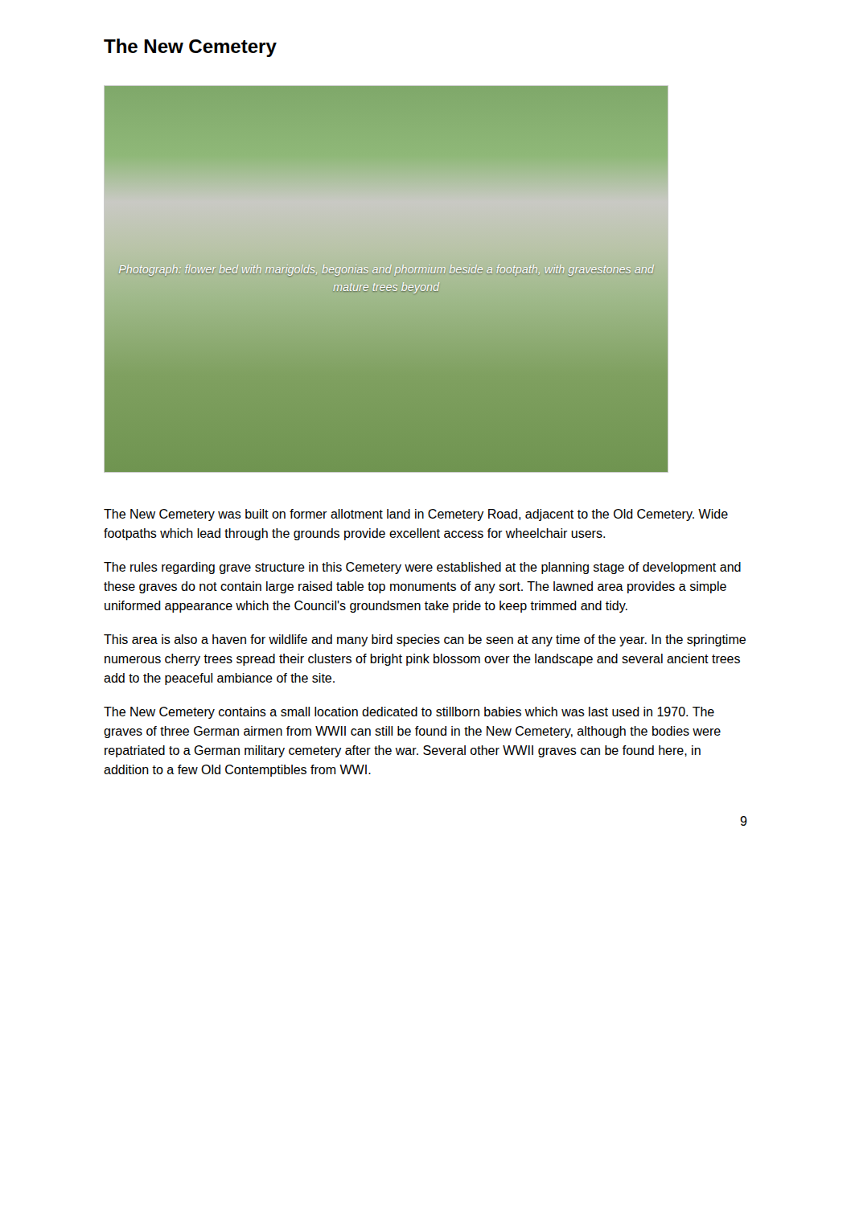The New Cemetery
Photograph: flower bed with marigolds, begonias and phormium beside a footpath, with gravestones and mature trees beyond
The New Cemetery was built on former allotment land in Cemetery Road, adjacent to the Old Cemetery. Wide footpaths which lead through the grounds provide excellent access for wheelchair users.
The rules regarding grave structure in this Cemetery were established at the planning stage of development and these graves do not contain large raised table top monuments of any sort. The lawned area provides a simple uniformed appearance which the Council's groundsmen take pride to keep trimmed and tidy.
This area is also a haven for wildlife and many bird species can be seen at any time of the year. In the springtime numerous cherry trees spread their clusters of bright pink blossom over the landscape and several ancient trees add to the peaceful ambiance of the site.
The New Cemetery contains a small location dedicated to stillborn babies which was last used in 1970. The graves of three German airmen from WWII can still be found in the New Cemetery, although the bodies were repatriated to a German military cemetery after the war. Several other WWII graves can be found here, in addition to a few Old Contemptibles from WWI.
9